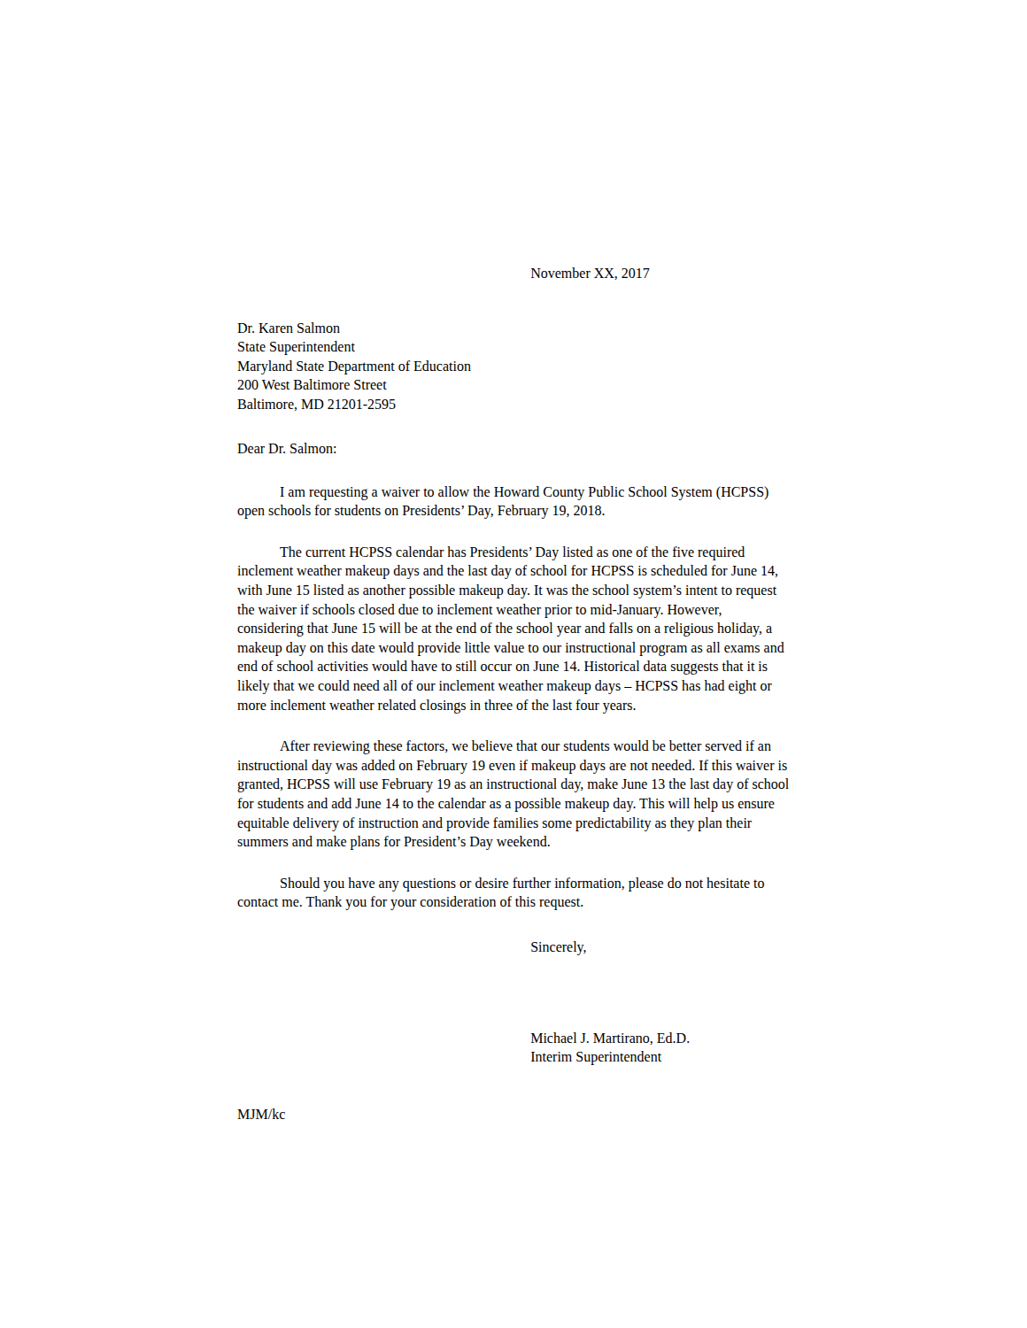November XX, 2017
Dr. Karen Salmon
State Superintendent
Maryland State Department of Education
200 West Baltimore Street
Baltimore, MD 21201-2595
Dear Dr. Salmon:
I am requesting a waiver to allow the Howard County Public School System (HCPSS) open schools for students on Presidents’ Day, February 19, 2018.
The current HCPSS calendar has Presidents’ Day listed as one of the five required inclement weather makeup days and the last day of school for HCPSS is scheduled for June 14, with June 15 listed as another possible makeup day. It was the school system’s intent to request the waiver if schools closed due to inclement weather prior to mid-January. However, considering that June 15 will be at the end of the school year and falls on a religious holiday, a makeup day on this date would provide little value to our instructional program as all exams and end of school activities would have to still occur on June 14. Historical data suggests that it is likely that we could need all of our inclement weather makeup days – HCPSS has had eight or more inclement weather related closings in three of the last four years.
After reviewing these factors, we believe that our students would be better served if an instructional day was added on February 19 even if makeup days are not needed. If this waiver is granted, HCPSS will use February 19 as an instructional day, make June 13 the last day of school for students and add June 14 to the calendar as a possible makeup day. This will help us ensure equitable delivery of instruction and provide families some predictability as they plan their summers and make plans for President’s Day weekend.
Should you have any questions or desire further information, please do not hesitate to contact me. Thank you for your consideration of this request.
Sincerely,
Michael J. Martirano, Ed.D.
Interim Superintendent
MJM/kc